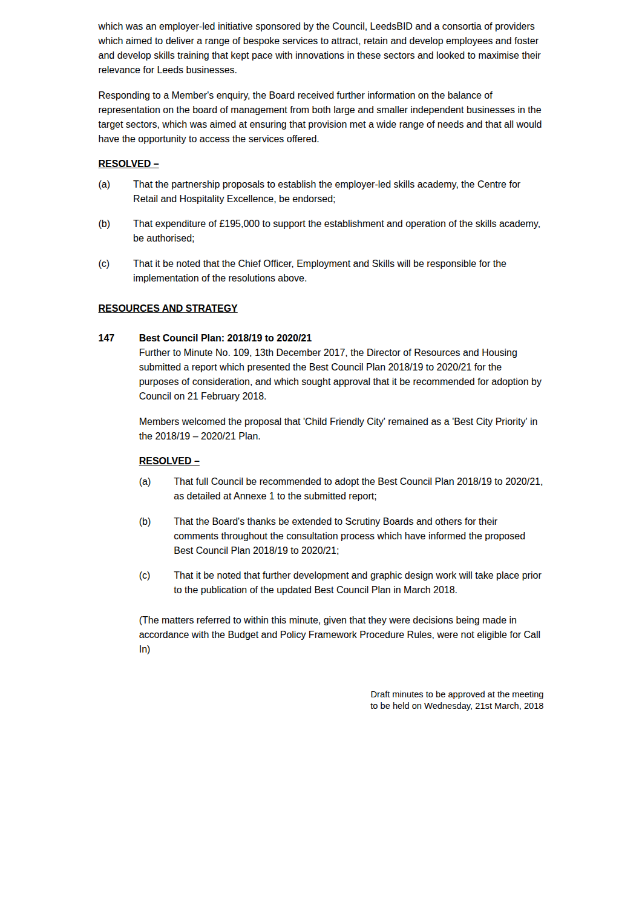which was an employer-led initiative sponsored by the Council, LeedsBID and a consortia of providers which aimed to deliver a range of bespoke services to attract, retain and develop employees and foster and develop skills training that kept pace with innovations in these sectors and looked to maximise their relevance for Leeds businesses.
Responding to a Member's enquiry, the Board received further information on the balance of representation on the board of management from both large and smaller independent businesses in the target sectors, which was aimed at ensuring that provision met a wide range of needs and that all would have the opportunity to access the services offered.
RESOLVED –
(a) That the partnership proposals to establish the employer-led skills academy, the Centre for Retail and Hospitality Excellence, be endorsed;
(b) That expenditure of £195,000 to support the establishment and operation of the skills academy, be authorised;
(c) That it be noted that the Chief Officer, Employment and Skills will be responsible for the implementation of the resolutions above.
RESOURCES AND STRATEGY
147
Best Council Plan: 2018/19 to 2020/21
Further to Minute No. 109, 13th December 2017, the Director of Resources and Housing submitted a report which presented the Best Council Plan 2018/19 to 2020/21 for the purposes of consideration, and which sought approval that it be recommended for adoption by Council on 21 February 2018.
Members welcomed the proposal that 'Child Friendly City' remained as a 'Best City Priority' in the 2018/19 – 2020/21 Plan.
RESOLVED –
(a) That full Council be recommended to adopt the Best Council Plan 2018/19 to 2020/21, as detailed at Annexe 1 to the submitted report;
(b) That the Board's thanks be extended to Scrutiny Boards and others for their comments throughout the consultation process which have informed the proposed Best Council Plan 2018/19 to 2020/21;
(c) That it be noted that further development and graphic design work will take place prior to the publication of the updated Best Council Plan in March 2018.
(The matters referred to within this minute, given that they were decisions being made in accordance with the Budget and Policy Framework Procedure Rules, were not eligible for Call In)
Draft minutes to be approved at the meeting
to be held on Wednesday, 21st March, 2018